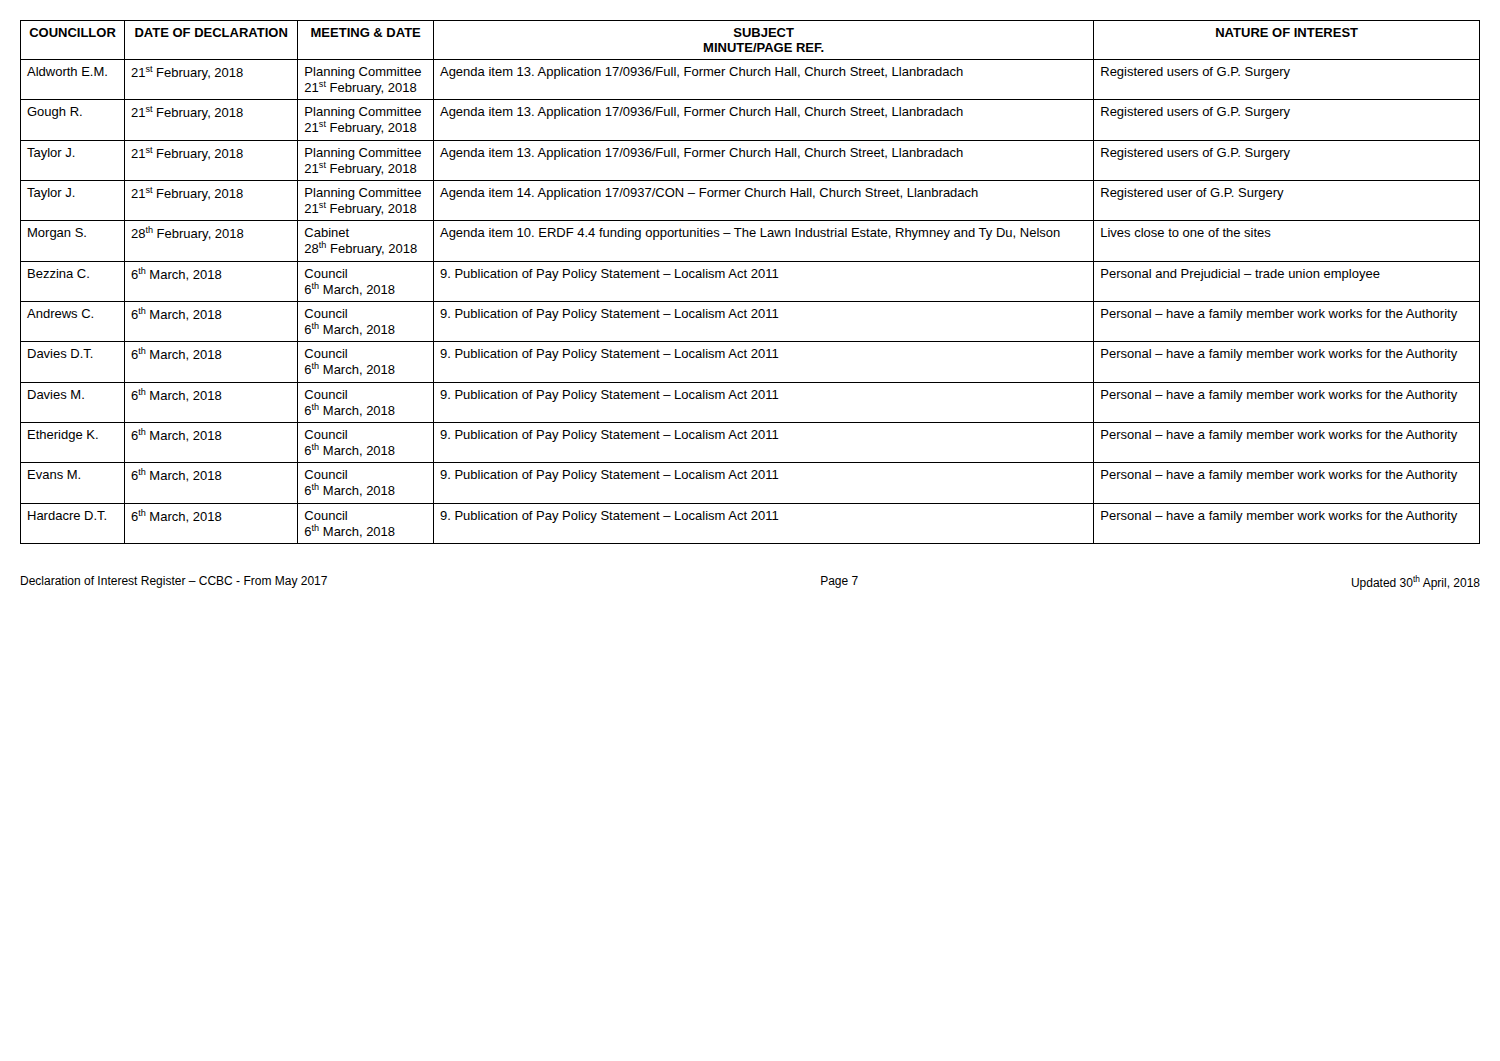| COUNCILLOR | DATE OF DECLARATION | MEETING & DATE | SUBJECT MINUTE/PAGE REF. | NATURE OF INTEREST |
| --- | --- | --- | --- | --- |
| Aldworth E.M. | 21 st February, 2018 | Planning Committee 21 st February, 2018 | Agenda item 13. Application 17/0936/Full, Former Church Hall, Church Street, Llanbradach | Registered users of G.P. Surgery |
| Gough R. | 21 st February, 2018 | Planning Committee 21 st February, 2018 | Agenda item 13. Application 17/0936/Full, Former Church Hall, Church Street, Llanbradach | Registered users of G.P. Surgery |
| Taylor J. | 21 st February, 2018 | Planning Committee 21 st February, 2018 | Agenda item 13. Application 17/0936/Full, Former Church Hall, Church Street, Llanbradach | Registered users of G.P. Surgery |
| Taylor J. | 21 st February, 2018 | Planning Committee 21 st February, 2018 | Agenda item 14. Application 17/0937/CON – Former Church Hall, Church Street, Llanbradach | Registered user of G.P. Surgery |
| Morgan S. | 28 th February, 2018 | Cabinet 28 th February, 2018 | Agenda item 10. ERDF 4.4 funding opportunities – The Lawn Industrial Estate, Rhymney and Ty Du, Nelson | Lives close to one of the sites |
| Bezzina C. | 6 th March, 2018 | Council 6 th March, 2018 | 9. Publication of Pay Policy Statement – Localism Act 2011 | Personal and Prejudicial – trade union employee |
| Andrews C. | 6 th March, 2018 | Council 6 th March, 2018 | 9. Publication of Pay Policy Statement – Localism Act 2011 | Personal – have a family member work works for the Authority |
| Davies D.T. | 6 th March, 2018 | Council 6 th March, 2018 | 9. Publication of Pay Policy Statement – Localism Act 2011 | Personal – have a family member work works for the Authority |
| Davies M. | 6 th March, 2018 | Council 6 th March, 2018 | 9. Publication of Pay Policy Statement – Localism Act 2011 | Personal – have a family member work works for the Authority |
| Etheridge K. | 6 th March, 2018 | Council 6 th March, 2018 | 9. Publication of Pay Policy Statement – Localism Act 2011 | Personal – have a family member work works for the Authority |
| Evans M. | 6 th March, 2018 | Council 6 th March, 2018 | 9. Publication of Pay Policy Statement – Localism Act 2011 | Personal – have a family member work works for the Authority |
| Hardacre D.T. | 6 th March, 2018 | Council 6 th March, 2018 | 9. Publication of Pay Policy Statement – Localism Act 2011 | Personal – have a family member work works for the Authority |
Declaration of Interest Register – CCBC - From May 2017 Updated 30th April, 2018
Page 7